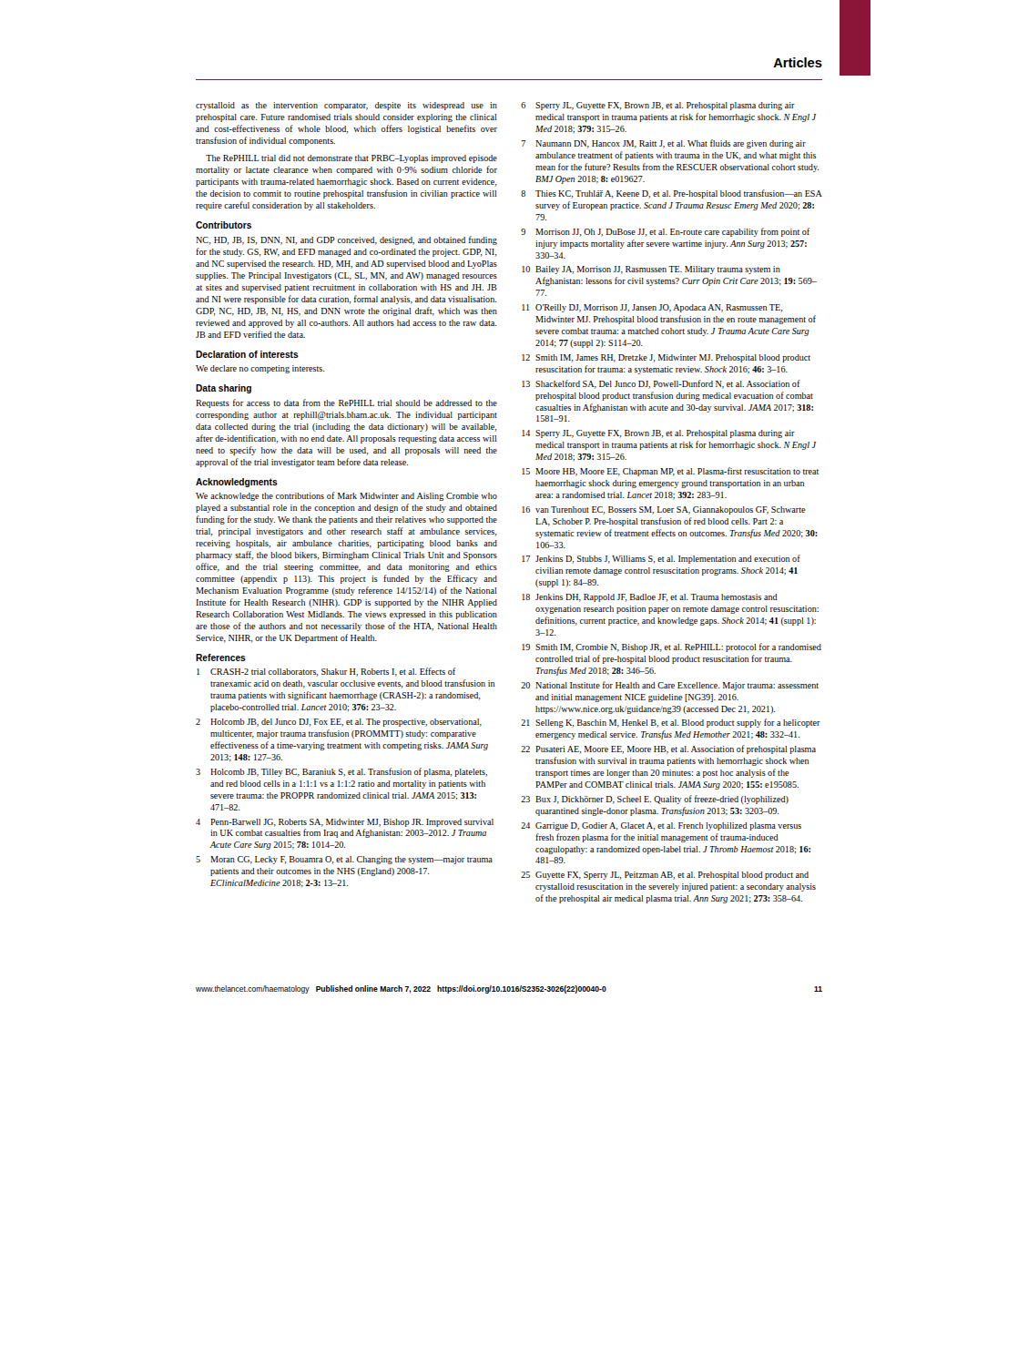Articles
crystalloid as the intervention comparator, despite its widespread use in prehospital care. Future randomised trials should consider exploring the clinical and cost-effectiveness of whole blood, which offers logistical benefits over transfusion of individual components.
The RePHILL trial did not demonstrate that PRBC–Lyoplas improved episode mortality or lactate clearance when compared with 0·9% sodium chloride for participants with trauma-related haemorrhagic shock. Based on current evidence, the decision to commit to routine prehospital transfusion in civilian practice will require careful consideration by all stakeholders.
Contributors
NC, HD, JB, IS, DNN, NI, and GDP conceived, designed, and obtained funding for the study. GS, RW, and EFD managed and co-ordinated the project. GDP, NI, and NC supervised the research. HD, MH, and AD supervised blood and LyoPlas supplies. The Principal Investigators (CL, SL, MN, and AW) managed resources at sites and supervised patient recruitment in collaboration with HS and JH. JB and NI were responsible for data curation, formal analysis, and data visualisation. GDP, NC, HD, JB, NI, HS, and DNN wrote the original draft, which was then reviewed and approved by all co-authors. All authors had access to the raw data. JB and EFD verified the data.
Declaration of interests
We declare no competing interests.
Data sharing
Requests for access to data from the RePHILL trial should be addressed to the corresponding author at rephill@trials.bham.ac.uk. The individual participant data collected during the trial (including the data dictionary) will be available, after de-identification, with no end date. All proposals requesting data access will need to specify how the data will be used, and all proposals will need the approval of the trial investigator team before data release.
Acknowledgments
We acknowledge the contributions of Mark Midwinter and Aisling Crombie who played a substantial role in the conception and design of the study and obtained funding for the study. We thank the patients and their relatives who supported the trial, principal investigators and other research staff at ambulance services, receiving hospitals, air ambulance charities, participating blood banks and pharmacy staff, the blood bikers, Birmingham Clinical Trials Unit and Sponsors office, and the trial steering committee, and data monitoring and ethics committee (appendix p 113). This project is funded by the Efficacy and Mechanism Evaluation Programme (study reference 14/152/14) of the National Institute for Health Research (NIHR). GDP is supported by the NIHR Applied Research Collaboration West Midlands. The views expressed in this publication are those of the authors and not necessarily those of the HTA, National Health Service, NIHR, or the UK Department of Health.
References
CRASH-2 trial collaborators, Shakur H, Roberts I, et al. Effects of tranexamic acid on death, vascular occlusive events, and blood transfusion in trauma patients with significant haemorrhage (CRASH-2): a randomised, placebo-controlled trial. Lancet 2010; 376: 23–32.
Holcomb JB, del Junco DJ, Fox EE, et al. The prospective, observational, multicenter, major trauma transfusion (PROMMTT) study: comparative effectiveness of a time-varying treatment with competing risks. JAMA Surg 2013; 148: 127–36.
Holcomb JB, Tilley BC, Baraniuk S, et al. Transfusion of plasma, platelets, and red blood cells in a 1:1:1 vs a 1:1:2 ratio and mortality in patients with severe trauma: the PROPPR randomized clinical trial. JAMA 2015; 313: 471–82.
Penn-Barwell JG, Roberts SA, Midwinter MJ, Bishop JR. Improved survival in UK combat casualties from Iraq and Afghanistan: 2003–2012. J Trauma Acute Care Surg 2015; 78: 1014–20.
Moran CG, Lecky F, Bouamra O, et al. Changing the system—major trauma patients and their outcomes in the NHS (England) 2008-17. EClinicalMedicine 2018; 2-3: 13–21.
Sperry JL, Guyette FX, Brown JB, et al. Prehospital plasma during air medical transport in trauma patients at risk for hemorrhagic shock. N Engl J Med 2018; 379: 315–26.
Naumann DN, Hancox JM, Raitt J, et al. What fluids are given during air ambulance treatment of patients with trauma in the UK, and what might this mean for the future? Results from the RESCUER observational cohort study. BMJ Open 2018; 8: e019627.
Thies KC, Truhlář A, Keene D, et al. Pre-hospital blood transfusion—an ESA survey of European practice. Scand J Trauma Resusc Emerg Med 2020; 28: 79.
Morrison JJ, Oh J, DuBose JJ, et al. En-route care capability from point of injury impacts mortality after severe wartime injury. Ann Surg 2013; 257: 330–34.
Bailey JA, Morrison JJ, Rasmussen TE. Military trauma system in Afghanistan: lessons for civil systems? Curr Opin Crit Care 2013; 19: 569–77.
O'Reilly DJ, Morrison JJ, Jansen JO, Apodaca AN, Rasmussen TE, Midwinter MJ. Prehospital blood transfusion in the en route management of severe combat trauma: a matched cohort study. J Trauma Acute Care Surg 2014; 77 (suppl 2): S114–20.
Smith IM, James RH, Dretzke J, Midwinter MJ. Prehospital blood product resuscitation for trauma: a systematic review. Shock 2016; 46: 3–16.
Shackelford SA, Del Junco DJ, Powell-Dunford N, et al. Association of prehospital blood product transfusion during medical evacuation of combat casualties in Afghanistan with acute and 30-day survival. JAMA 2017; 318: 1581–91.
Sperry JL, Guyette FX, Brown JB, et al. Prehospital plasma during air medical transport in trauma patients at risk for hemorrhagic shock. N Engl J Med 2018; 379: 315–26.
Moore HB, Moore EE, Chapman MP, et al. Plasma-first resuscitation to treat haemorrhagic shock during emergency ground transportation in an urban area: a randomised trial. Lancet 2018; 392: 283–91.
van Turenhout EC, Bossers SM, Loer SA, Giannakopoulos GF, Schwarte LA, Schober P. Pre-hospital transfusion of red blood cells. Part 2: a systematic review of treatment effects on outcomes. Transfus Med 2020; 30: 106–33.
Jenkins D, Stubbs J, Williams S, et al. Implementation and execution of civilian remote damage control resuscitation programs. Shock 2014; 41 (suppl 1): 84–89.
Jenkins DH, Rappold JF, Badloe JF, et al. Trauma hemostasis and oxygenation research position paper on remote damage control resuscitation: definitions, current practice, and knowledge gaps. Shock 2014; 41 (suppl 1): 3–12.
Smith IM, Crombie N, Bishop JR, et al. RePHILL: protocol for a randomised controlled trial of pre-hospital blood product resuscitation for trauma. Transfus Med 2018; 28: 346–56.
National Institute for Health and Care Excellence. Major trauma: assessment and initial management NICE guideline [NG39]. 2016. https://www.nice.org.uk/guidance/ng39 (accessed Dec 21, 2021).
Selleng K, Baschin M, Henkel B, et al. Blood product supply for a helicopter emergency medical service. Transfus Med Hemother 2021; 48: 332–41.
Pusateri AE, Moore EE, Moore HB, et al. Association of prehospital plasma transfusion with survival in trauma patients with hemorrhagic shock when transport times are longer than 20 minutes: a post hoc analysis of the PAMPer and COMBAT clinical trials. JAMA Surg 2020; 155: e195085.
Bux J, Dickhörner D, Scheel E. Quality of freeze-dried (lyophilized) quarantined single-donor plasma. Transfusion 2013; 53: 3203–09.
Garrigue D, Godier A, Glacet A, et al. French lyophilized plasma versus fresh frozen plasma for the initial management of trauma-induced coagulopathy: a randomized open-label trial. J Thromb Haemost 2018; 16: 481–89.
Guyette FX, Sperry JL, Peitzman AB, et al. Prehospital blood product and crystalloid resuscitation in the severely injured patient: a secondary analysis of the prehospital air medical plasma trial. Ann Surg 2021; 273: 358–64.
www.thelancet.com/haematology Published online March 7, 2022 https://doi.org/10.1016/S2352-3026(22)00040-0
11